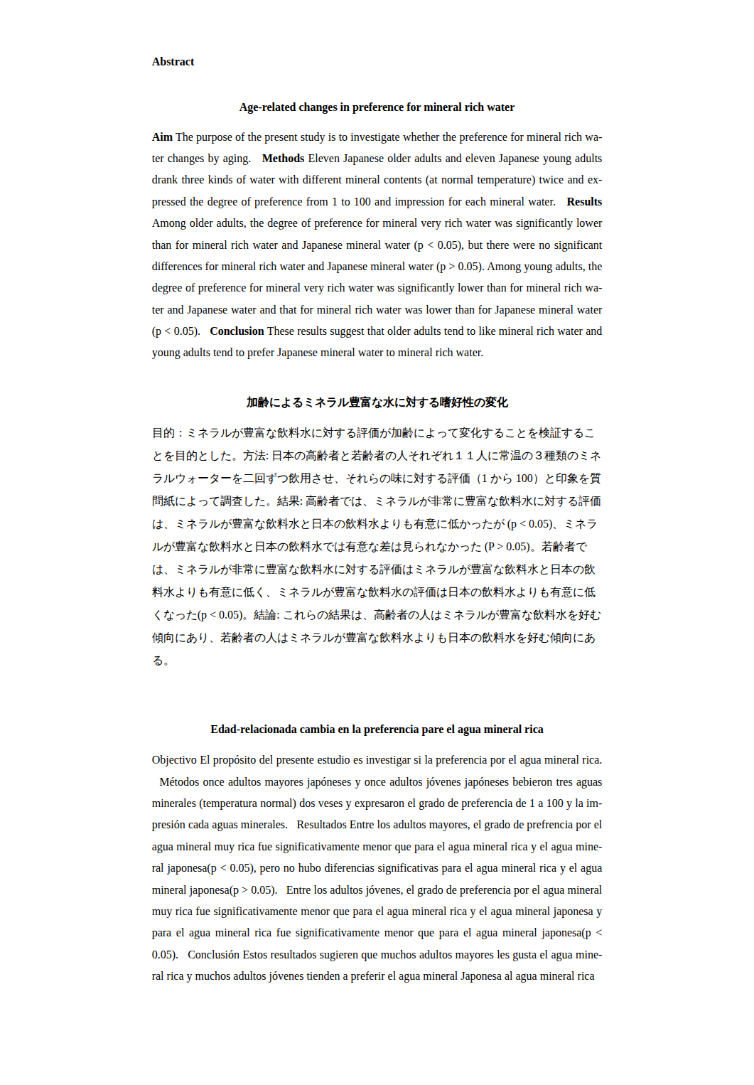Abstract
Age-related changes in preference for mineral rich water
Aim The purpose of the present study is to investigate whether the preference for mineral rich water changes by aging. Methods Eleven Japanese older adults and eleven Japanese young adults drank three kinds of water with different mineral contents (at normal temperature) twice and expressed the degree of preference from 1 to 100 and impression for each mineral water. Results Among older adults, the degree of preference for mineral very rich water was significantly lower than for mineral rich water and Japanese mineral water (p < 0.05), but there were no significant differences for mineral rich water and Japanese mineral water (p > 0.05). Among young adults, the degree of preference for mineral very rich water was significantly lower than for mineral rich water and Japanese water and that for mineral rich water was lower than for Japanese mineral water (p < 0.05). Conclusion These results suggest that older adults tend to like mineral rich water and young adults tend to prefer Japanese mineral water to mineral rich water.
加齢によるミネラル豊富な水に対する嗜好性の変化
目的：ミネラルが豊富な飲料水に対する評価が加齢によって変化することを検証することを目的とした。方法: 日本の高齢者と若齢者の人それぞれ１１人に常温の３種類のミネラルウォーターを二回ずつ飲用させ、それらの味に対する評価（1 から 100）と印象を質問紙によって調査した。結果: 高齢者では、ミネラルが非常に豊富な飲料水に対する評価は、ミネラルが豊富な飲料水と日本の飲料水よりも有意に低かったが (p < 0.05)、ミネラルが豊富な飲料水と日本の飲料水では有意な差は見られなかった (P > 0.05)。若齢者では、ミネラルが非常に豊富な飲料水に対する評価はミネラルが豊富な飲料水と日本の飲料水よりも有意に低く、ミネラルが豊富な飲料水の評価は日本の飲料水よりも有意に低くなった(p < 0.05)。結論: これらの結果は、高齢者の人はミネラルが豊富な飲料水を好む傾向にあり、若齢者の人はミネラルが豊富な飲料水よりも日本の飲料水を好む傾向にある。
Edad-relacionada cambia en la preferencia pare el agua mineral rica
Objectivo El propósito del presente estudio es investigar si la preferencia por el agua mineral rica. Métodos once adultos mayores japóneses y once adultos jóvenes japóneses bebieron tres aguas minerales (temperatura normal) dos veses y expresaron el grado de preferencia de 1 a 100 y la impresión cada aguas minerales. Resultados Entre los adultos mayores, el grado de prefrencia por el agua mineral muy rica fue significativamente menor que para el agua mineral rica y el agua mineral japonesa(p < 0.05), pero no hubo diferencias significativas para el agua mineral rica y el agua mineral japonesa(p > 0.05). Entre los adultos jóvenes, el grado de preferencia por el agua mineral muy rica fue significativamente menor que para el agua mineral rica y el agua mineral japonesa y para el agua mineral rica fue significativamente menor que para el agua mineral japonesa(p < 0.05). Conclusión Estos resultados sugieren que muchos adultos mayores les gusta el agua mineral rica y muchos adultos jóvenes tienden a preferir el agua mineral Japonesa al agua mineral rica